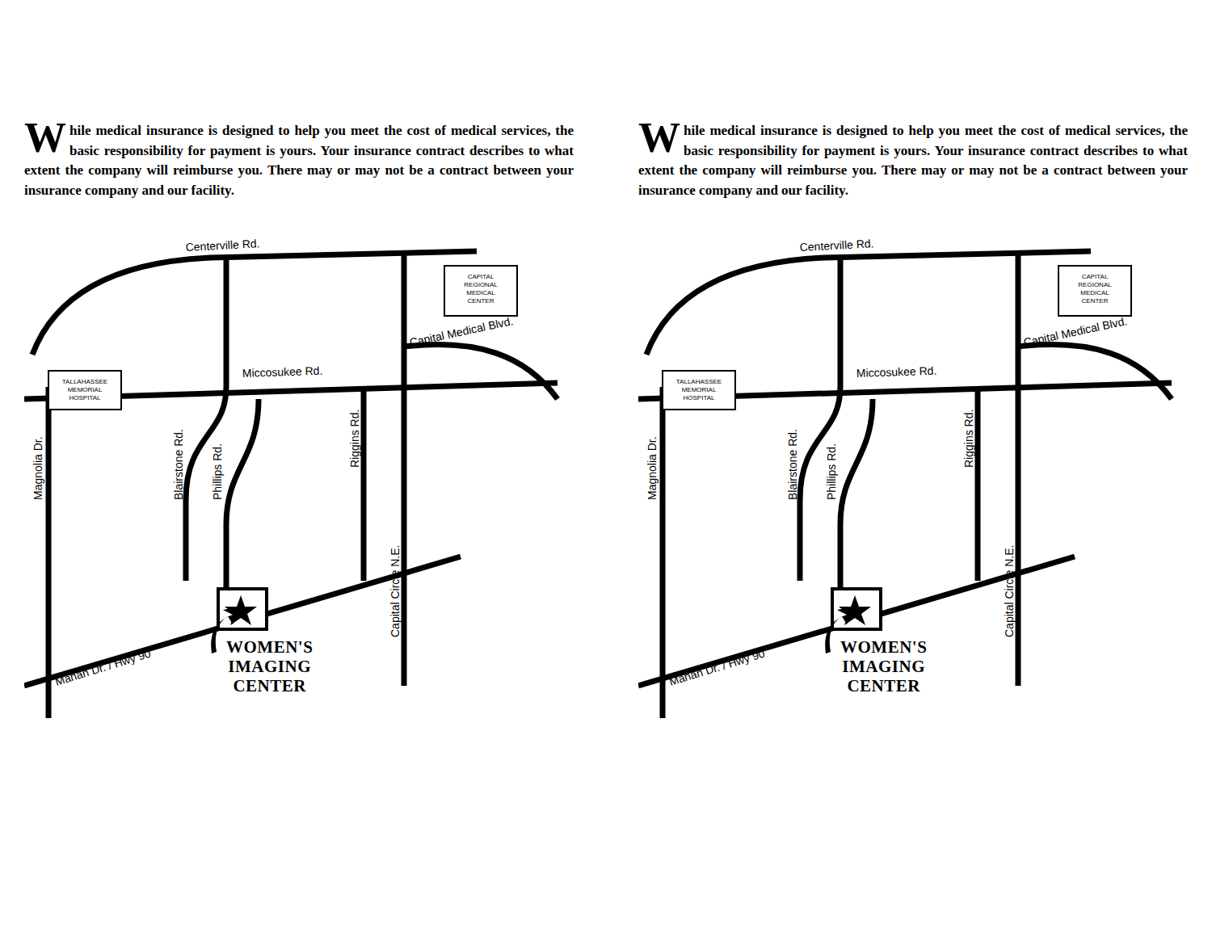While medical insurance is designed to help you meet the cost of medical services, the basic responsibility for payment is yours. Your insurance contract describes to what extent the company will reimburse you. There may or may not be a contract between your insurance company and our facility.
Map to the Women's Imaging Center Street map showing the Women's Imaging Center located off Phillips Road near Mahan Drive / Highway 90, with Tallahassee Memorial Hospital to the west and Capital Regional Medical Center to the northeast. TALLAHASSEE MEMORIAL HOSPITAL CAPITAL REGIONAL MEDICAL CENTER Centerville Rd. Miccosukee Rd. Capital Medical Blvd. Magnolia Dr. Blairstone Rd. Phillips Rd. Riggins Rd. Capital Circle N.E. Mahan Dr. / Hwy 90
Women's
Imaging
Center
While medical insurance is designed to help you meet the cost of medical services, the basic responsibility for payment is yours. Your insurance contract describes to what extent the company will reimburse you. There may or may not be a contract between your insurance company and our facility.
Map to the Women's Imaging Center Street map showing the Women's Imaging Center located off Phillips Road near Mahan Drive / Highway 90, with Tallahassee Memorial Hospital to the west and Capital Regional Medical Center to the northeast. TALLAHASSEE MEMORIAL HOSPITAL CAPITAL REGIONAL MEDICAL CENTER Centerville Rd. Miccosukee Rd. Capital Medical Blvd. Magnolia Dr. Blairstone Rd. Phillips Rd. Riggins Rd. Capital Circle N.E. Mahan Dr. / Hwy 90
Women's
Imaging
Center